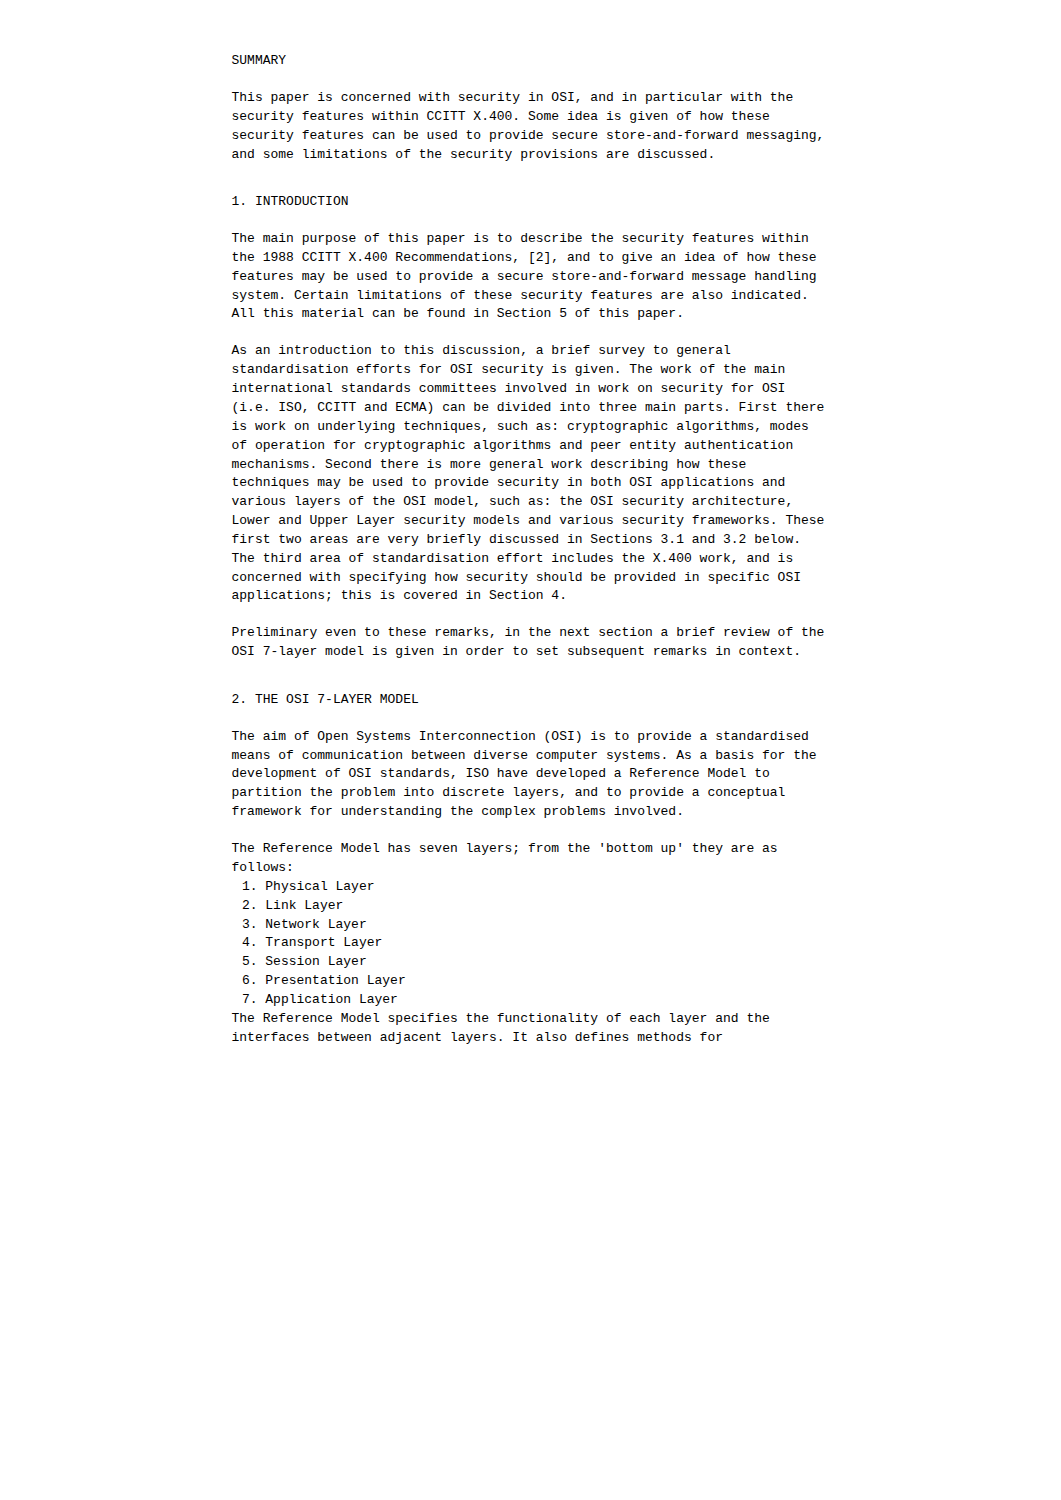SUMMARY
This paper is concerned with security in OSI, and in particular with the security features within CCITT X.400. Some idea is given of how these security features can be used to provide secure store-and-forward messaging, and some limitations of the security provisions are discussed.
1. INTRODUCTION
The main purpose of this paper is to describe the security features within the 1988 CCITT X.400 Recommendations, [2], and to give an idea of how these features may be used to provide a secure store-and-forward message handling system. Certain limitations of these security features are also indicated. All this material can be found in Section 5 of this paper.
As an introduction to this discussion, a brief survey to general standardisation efforts for OSI security is given. The work of the main international standards committees involved in work on security for OSI (i.e. ISO, CCITT and ECMA) can be divided into three main parts. First there is work on underlying techniques, such as: cryptographic algorithms, modes of operation for cryptographic algorithms and peer entity authentication mechanisms. Second there is more general work describing how these techniques may be used to provide security in both OSI applications and various layers of the OSI model, such as: the OSI security architecture, Lower and Upper Layer security models and various security frameworks. These first two areas are very briefly discussed in Sections 3.1 and 3.2 below. The third area of standardisation effort includes the X.400 work, and is concerned with specifying how security should be provided in specific OSI applications; this is covered in Section 4.
Preliminary even to these remarks, in the next section a brief review of the OSI 7-layer model is given in order to set subsequent remarks in context.
2. THE OSI 7-LAYER MODEL
The aim of Open Systems Interconnection (OSI) is to provide a standardised means of communication between diverse computer systems. As a basis for the development of OSI standards, ISO have developed a Reference Model to partition the problem into discrete layers, and to provide a conceptual framework for understanding the complex problems involved.
The Reference Model has seven layers; from the 'bottom up' they are as follows:
Physical Layer
Link Layer
Network Layer
Transport Layer
Session Layer
Presentation Layer
Application Layer
The Reference Model specifies the functionality of each layer and the interfaces between adjacent layers. It also defines methods for